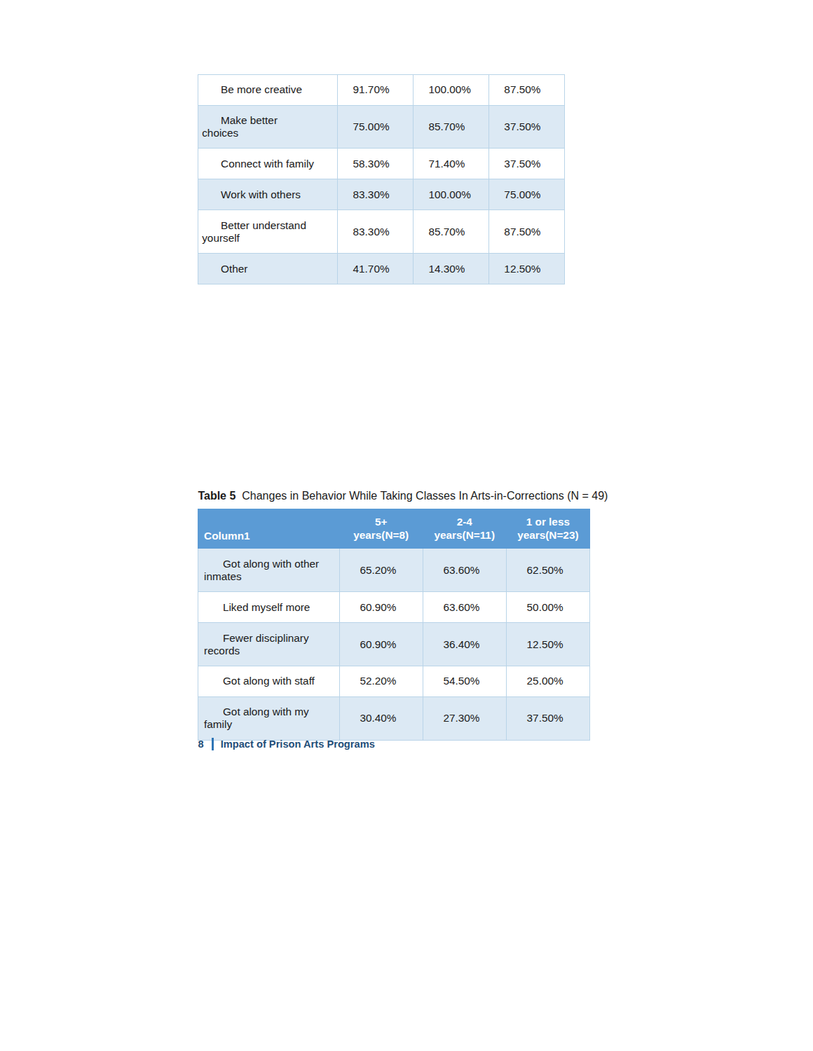| Be more creative | 91.70% | 100.00% | 87.50% |
| Make better choices | 75.00% | 85.70% | 37.50% |
| Connect with family | 58.30% | 71.40% | 37.50% |
| Work with others | 83.30% | 100.00% | 75.00% |
| Better understand yourself | 83.30% | 85.70% | 87.50% |
| Other | 41.70% | 14.30% | 12.50% |
Table 5 Changes in Behavior While Taking Classes In Arts-in-Corrections (N = 49)
| Column1 | 5+ years(N=8) | 2-4 years(N=11) | 1 or less years(N=23) |
| --- | --- | --- | --- |
| Got along with other inmates | 65.20% | 63.60% | 62.50% |
| Liked myself more | 60.90% | 63.60% | 50.00% |
| Fewer disciplinary records | 60.90% | 36.40% | 12.50% |
| Got along with staff | 52.20% | 54.50% | 25.00% |
| Got along with my family | 30.40% | 27.30% | 37.50% |
8 Impact of Prison Arts Programs